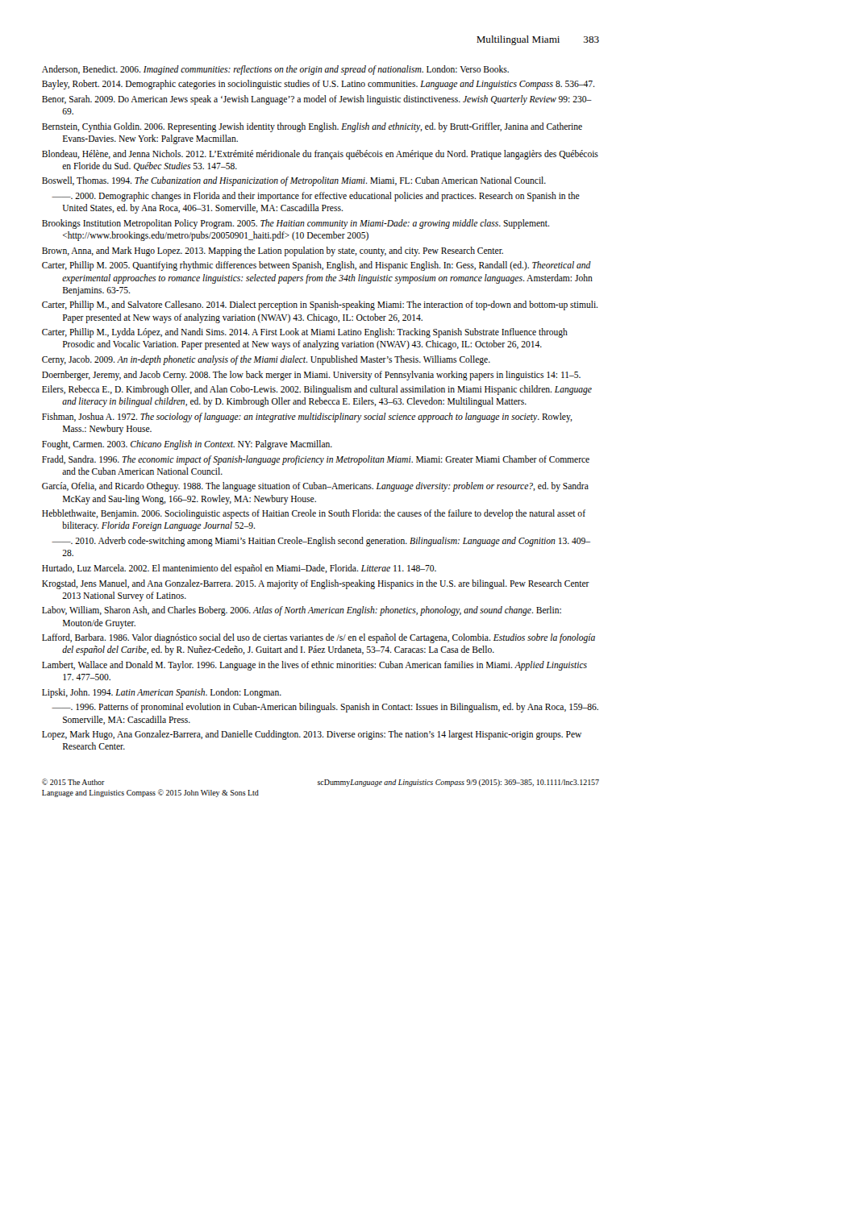Multilingual Miami 383
Anderson, Benedict. 2006. Imagined communities: reflections on the origin and spread of nationalism. London: Verso Books.
Bayley, Robert. 2014. Demographic categories in sociolinguistic studies of U.S. Latino communities. Language and Linguistics Compass 8. 536–47.
Benor, Sarah. 2009. Do American Jews speak a ‘Jewish Language’? a model of Jewish linguistic distinctiveness. Jewish Quarterly Review 99: 230–69.
Bernstein, Cynthia Goldin. 2006. Representing Jewish identity through English. English and ethnicity, ed. by Brutt-Griffler, Janina and Catherine Evans-Davies. New York: Palgrave Macmillan.
Blondeau, Hélène, and Jenna Nichols. 2012. L’Extrémité méridionale du français québécois en Amérique du Nord. Pratique langagièrs des Québécois en Floride du Sud. Québec Studies 53. 147–58.
Boswell, Thomas. 1994. The Cubanization and Hispanicization of Metropolitan Miami. Miami, FL: Cuban American National Council.
——. 2000. Demographic changes in Florida and their importance for effective educational policies and practices. Research on Spanish in the United States, ed. by Ana Roca, 406–31. Somerville, MA: Cascadilla Press.
Brookings Institution Metropolitan Policy Program. 2005. The Haitian community in Miami-Dade: a growing middle class. Supplement. <http://www.brookings.edu/metro/pubs/20050901_haiti.pdf> (10 December 2005)
Brown, Anna, and Mark Hugo Lopez. 2013. Mapping the Lation population by state, county, and city. Pew Research Center.
Carter, Phillip M. 2005. Quantifying rhythmic differences between Spanish, English, and Hispanic English. In: Gess, Randall (ed.). Theoretical and experimental approaches to romance linguistics: selected papers from the 34th linguistic symposium on romance languages. Amsterdam: John Benjamins. 63-75.
Carter, Phillip M., and Salvatore Callesano. 2014. Dialect perception in Spanish-speaking Miami: The interaction of top-down and bottom-up stimuli. Paper presented at New ways of analyzing variation (NWAV) 43. Chicago, IL: October 26, 2014.
Carter, Phillip M., Lydda López, and Nandi Sims. 2014. A First Look at Miami Latino English: Tracking Spanish Substrate Influence through Prosodic and Vocalic Variation. Paper presented at New ways of analyzing variation (NWAV) 43. Chicago, IL: October 26, 2014.
Cerny, Jacob. 2009. An in-depth phonetic analysis of the Miami dialect. Unpublished Master’s Thesis. Williams College.
Doernberger, Jeremy, and Jacob Cerny. 2008. The low back merger in Miami. University of Pennsylvania working papers in linguistics 14: 11–5.
Eilers, Rebecca E., D. Kimbrough Oller, and Alan Cobo-Lewis. 2002. Bilingualism and cultural assimilation in Miami Hispanic children. Language and literacy in bilingual children, ed. by D. Kimbrough Oller and Rebecca E. Eilers, 43–63. Clevedon: Multilingual Matters.
Fishman, Joshua A. 1972. The sociology of language: an integrative multidisciplinary social science approach to language in society. Rowley, Mass.: Newbury House.
Fought, Carmen. 2003. Chicano English in Context. NY: Palgrave Macmillan.
Fradd, Sandra. 1996. The economic impact of Spanish-language proficiency in Metropolitan Miami. Miami: Greater Miami Chamber of Commerce and the Cuban American National Council.
García, Ofelia, and Ricardo Otheguy. 1988. The language situation of Cuban–Americans. Language diversity: problem or resource?, ed. by Sandra McKay and Sau-ling Wong, 166–92. Rowley, MA: Newbury House.
Hebblethwaite, Benjamin. 2006. Sociolinguistic aspects of Haitian Creole in South Florida: the causes of the failure to develop the natural asset of biliteracy. Florida Foreign Language Journal 52–9.
——. 2010. Adverb code-switching among Miami’s Haitian Creole–English second generation. Bilingualism: Language and Cognition 13. 409–28.
Hurtado, Luz Marcela. 2002. El mantenimiento del español en Miami–Dade, Florida. Litterae 11. 148–70.
Krogstad, Jens Manuel, and Ana Gonzalez-Barrera. 2015. A majority of English-speaking Hispanics in the U.S. are bilingual. Pew Research Center 2013 National Survey of Latinos.
Labov, William, Sharon Ash, and Charles Boberg. 2006. Atlas of North American English: phonetics, phonology, and sound change. Berlin: Mouton/de Gruyter.
Lafford, Barbara. 1986. Valor diagnóstico social del uso de ciertas variantes de /s/ en el español de Cartagena, Colombia. Estudios sobre la fonología del español del Caribe, ed. by R. Nuñez-Cedeño, J. Guitart and I. Páez Urdaneta, 53–74. Caracas: La Casa de Bello.
Lambert, Wallace and Donald M. Taylor. 1996. Language in the lives of ethnic minorities: Cuban American families in Miami. Applied Linguistics 17. 477–500.
Lipski, John. 1994. Latin American Spanish. London: Longman.
——. 1996. Patterns of pronominal evolution in Cuban-American bilinguals. Spanish in Contact: Issues in Bilingualism, ed. by Ana Roca, 159–86. Somerville, MA: Cascadilla Press.
Lopez, Mark Hugo, Ana Gonzalez-Barrera, and Danielle Cuddington. 2013. Diverse origins: The nation’s 14 largest Hispanic-origin groups. Pew Research Center.
© 2015 The Author
Language and Linguistics Compass © 2015 John Wiley & Sons Ltd
scDummyLanguage and Linguistics Compass 9/9 (2015): 369–385, 10.1111/lnc3.12157